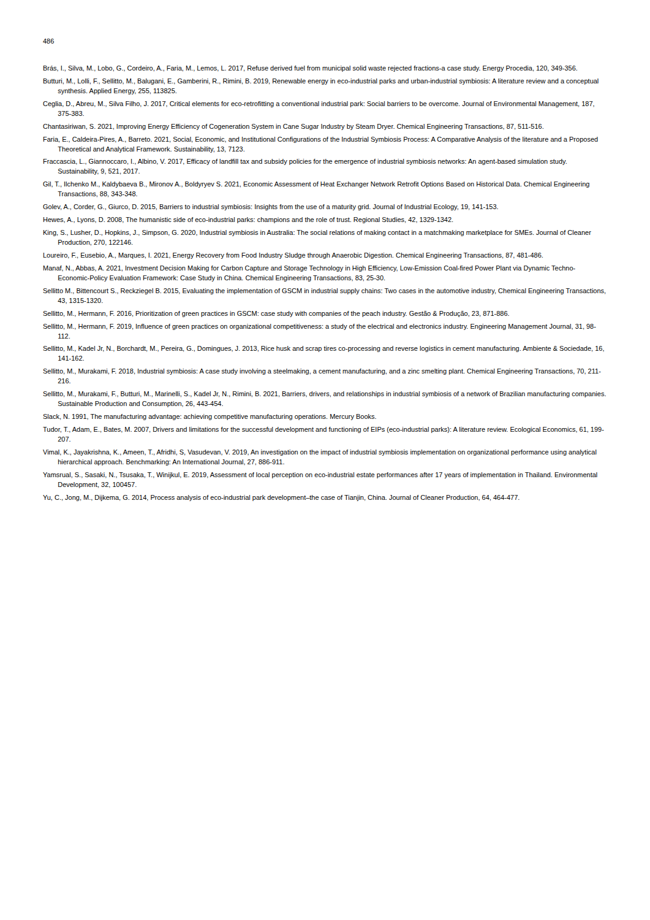486
Brás, I., Silva, M., Lobo, G., Cordeiro, A., Faria, M., Lemos, L. 2017, Refuse derived fuel from municipal solid waste rejected fractions-a case study. Energy Procedia, 120, 349-356.
Butturi, M., Lolli, F., Sellitto, M., Balugani, E., Gamberini, R., Rimini, B. 2019, Renewable energy in eco-industrial parks and urban-industrial symbiosis: A literature review and a conceptual synthesis. Applied Energy, 255, 113825.
Ceglia, D., Abreu, M., Silva Filho, J. 2017, Critical elements for eco-retrofitting a conventional industrial park: Social barriers to be overcome. Journal of Environmental Management, 187, 375-383.
Chantasiriwan, S. 2021, Improving Energy Efficiency of Cogeneration System in Cane Sugar Industry by Steam Dryer. Chemical Engineering Transactions, 87, 511-516.
Faria, E., Caldeira-Pires, A., Barreto. 2021, Social, Economic, and Institutional Configurations of the Industrial Symbiosis Process: A Comparative Analysis of the literature and a Proposed Theoretical and Analytical Framework. Sustainability, 13, 7123.
Fraccascia, L., Giannoccaro, I., Albino, V. 2017, Efficacy of landfill tax and subsidy policies for the emergence of industrial symbiosis networks: An agent-based simulation study. Sustainability, 9, 521, 2017.
Gil, T., Ilchenko M., Kaldybaeva B., Mironov A., Boldyryev S. 2021, Economic Assessment of Heat Exchanger Network Retrofit Options Based on Historical Data. Chemical Engineering Transactions, 88, 343-348.
Golev, A., Corder, G., Giurco, D. 2015, Barriers to industrial symbiosis: Insights from the use of a maturity grid. Journal of Industrial Ecology, 19, 141-153.
Hewes, A., Lyons, D. 2008, The humanistic side of eco-industrial parks: champions and the role of trust. Regional Studies, 42, 1329-1342.
King, S., Lusher, D., Hopkins, J., Simpson, G. 2020, Industrial symbiosis in Australia: The social relations of making contact in a matchmaking marketplace for SMEs. Journal of Cleaner Production, 270, 122146.
Loureiro, F., Eusebio, A., Marques, I. 2021, Energy Recovery from Food Industry Sludge through Anaerobic Digestion. Chemical Engineering Transactions, 87, 481-486.
Manaf, N., Abbas, A. 2021, Investment Decision Making for Carbon Capture and Storage Technology in High Efficiency, Low-Emission Coal-fired Power Plant via Dynamic Techno-Economic-Policy Evaluation Framework: Case Study in China. Chemical Engineering Transactions, 83, 25-30.
Sellitto M., Bittencourt S., Reckziegel B. 2015, Evaluating the implementation of GSCM in industrial supply chains: Two cases in the automotive industry, Chemical Engineering Transactions, 43, 1315-1320.
Sellitto, M., Hermann, F. 2016, Prioritization of green practices in GSCM: case study with companies of the peach industry. Gestão & Produção, 23, 871-886.
Sellitto, M., Hermann, F. 2019, Influence of green practices on organizational competitiveness: a study of the electrical and electronics industry. Engineering Management Journal, 31, 98-112.
Sellitto, M., Kadel Jr, N., Borchardt, M., Pereira, G., Domingues, J. 2013, Rice husk and scrap tires co-processing and reverse logistics in cement manufacturing. Ambiente & Sociedade, 16, 141-162.
Sellitto, M., Murakami, F. 2018, Industrial symbiosis: A case study involving a steelmaking, a cement manufacturing, and a zinc smelting plant. Chemical Engineering Transactions, 70, 211-216.
Sellitto, M., Murakami, F., Butturi, M., Marinelli, S., Kadel Jr, N., Rimini, B. 2021, Barriers, drivers, and relationships in industrial symbiosis of a network of Brazilian manufacturing companies. Sustainable Production and Consumption, 26, 443-454.
Slack, N. 1991, The manufacturing advantage: achieving competitive manufacturing operations. Mercury Books.
Tudor, T., Adam, E., Bates, M. 2007, Drivers and limitations for the successful development and functioning of EIPs (eco-industrial parks): A literature review. Ecological Economics, 61, 199-207.
Vimal, K., Jayakrishna, K., Ameen, T., Afridhi, S, Vasudevan, V. 2019, An investigation on the impact of industrial symbiosis implementation on organizational performance using analytical hierarchical approach. Benchmarking: An International Journal, 27, 886-911.
Yamsrual, S., Sasaki, N., Tsusaka, T., Winijkul, E. 2019, Assessment of local perception on eco-industrial estate performances after 17 years of implementation in Thailand. Environmental Development, 32, 100457.
Yu, C., Jong, M., Dijkema, G. 2014, Process analysis of eco-industrial park development–the case of Tianjin, China. Journal of Cleaner Production, 64, 464-477.